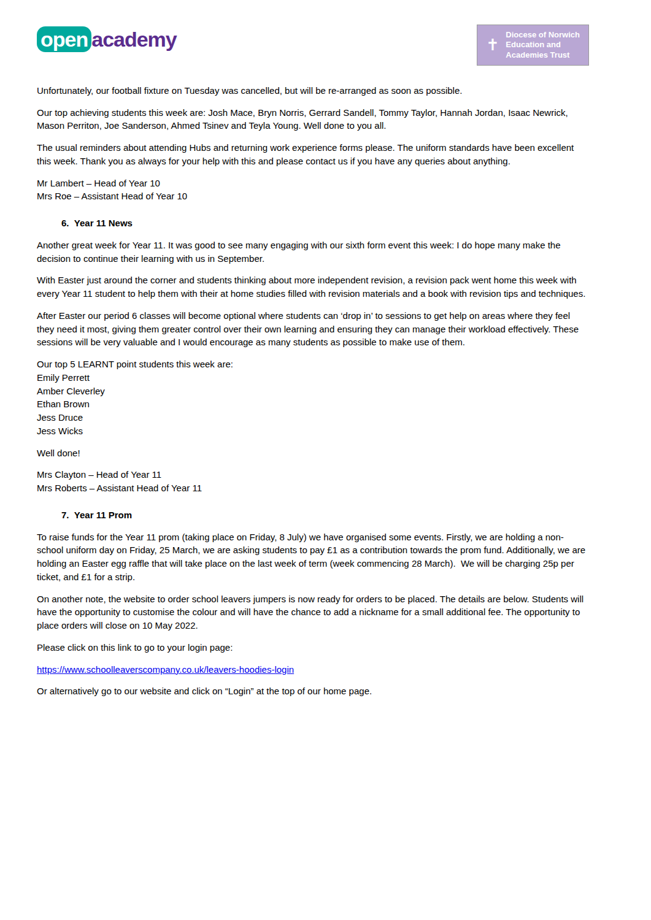open academy
✝
Diocese of Norwich
Education and
Academies Trust
Unfortunately, our football fixture on Tuesday was cancelled, but will be re-arranged as soon as possible.
Our top achieving students this week are: Josh Mace, Bryn Norris, Gerrard Sandell, Tommy Taylor, Hannah Jordan, Isaac Newrick, Mason Perriton, Joe Sanderson, Ahmed Tsinev and Teyla Young. Well done to you all.
The usual reminders about attending Hubs and returning work experience forms please. The uniform standards have been excellent this week. Thank you as always for your help with this and please contact us if you have any queries about anything.
Mr Lambert – Head of Year 10
Mrs Roe – Assistant Head of Year 10
6. Year 11 News
Another great week for Year 11. It was good to see many engaging with our sixth form event this week: I do hope many make the decision to continue their learning with us in September.
With Easter just around the corner and students thinking about more independent revision, a revision pack went home this week with every Year 11 student to help them with their at home studies filled with revision materials and a book with revision tips and techniques.
After Easter our period 6 classes will become optional where students can ‘drop in’ to sessions to get help on areas where they feel they need it most, giving them greater control over their own learning and ensuring they can manage their workload effectively. These sessions will be very valuable and I would encourage as many students as possible to make use of them.
Our top 5 LEARNT point students this week are:
Emily Perrett
Amber Cleverley
Ethan Brown
Jess Druce
Jess Wicks
Well done!
Mrs Clayton – Head of Year 11
Mrs Roberts – Assistant Head of Year 11
7. Year 11 Prom
To raise funds for the Year 11 prom (taking place on Friday, 8 July) we have organised some events. Firstly, we are holding a non-school uniform day on Friday, 25 March, we are asking students to pay £1 as a contribution towards the prom fund. Additionally, we are holding an Easter egg raffle that will take place on the last week of term (week commencing 28 March). We will be charging 25p per ticket, and £1 for a strip.
On another note, the website to order school leavers jumpers is now ready for orders to be placed. The details are below. Students will have the opportunity to customise the colour and will have the chance to add a nickname for a small additional fee. The opportunity to place orders will close on 10 May 2022.
Please click on this link to go to your login page:
https://www.schoolleaverscompany.co.uk/leavers-hoodies-login
Or alternatively go to our website and click on “Login” at the top of our home page.